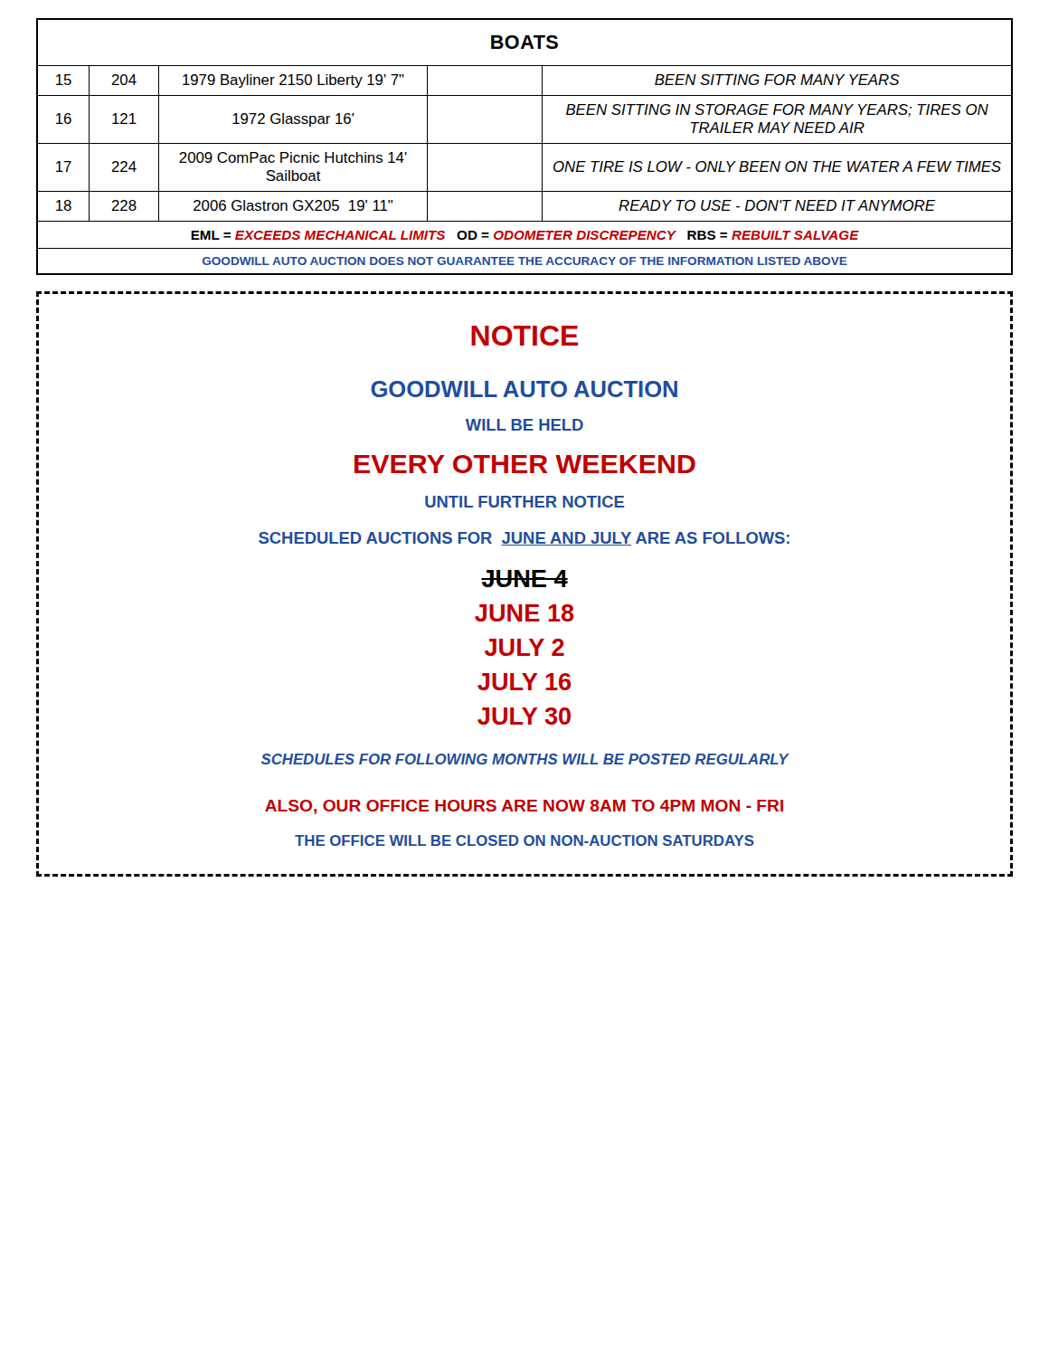| BOATS |
| 15 | 204 | 1979 Bayliner 2150 Liberty 19' 7" | | BEEN SITTING FOR MANY YEARS |
| 16 | 121 | 1972 Glasspar 16' | | BEEN SITTING IN STORAGE FOR MANY YEARS; TIRES ON TRAILER MAY NEED AIR |
| 17 | 224 | 2009 ComPac Picnic Hutchins 14' Sailboat | | ONE TIRE IS LOW - ONLY BEEN ON THE WATER A FEW TIMES |
| 18 | 228 | 2006 Glastron GX205 19' 11" | | READY TO USE - DON'T NEED IT ANYMORE |
| EML = EXCEEDS MECHANICAL LIMITS OD = ODOMETER DISCREPENCY RBS = REBUILT SALVAGE |
| GOODWILL AUTO AUCTION DOES NOT GUARANTEE THE ACCURACY OF THE INFORMATION LISTED ABOVE |
NOTICE
GOODWILL AUTO AUCTION
WILL BE HELD
EVERY OTHER WEEKEND
UNTIL FURTHER NOTICE
SCHEDULED AUCTIONS FOR JUNE AND JULY ARE AS FOLLOWS:
JUNE 4
JUNE 18
JULY 2
JULY 16
JULY 30
SCHEDULES FOR FOLLOWING MONTHS WILL BE POSTED REGULARLY
ALSO, OUR OFFICE HOURS ARE NOW 8AM TO 4PM MON - FRI
THE OFFICE WILL BE CLOSED ON NON-AUCTION SATURDAYS